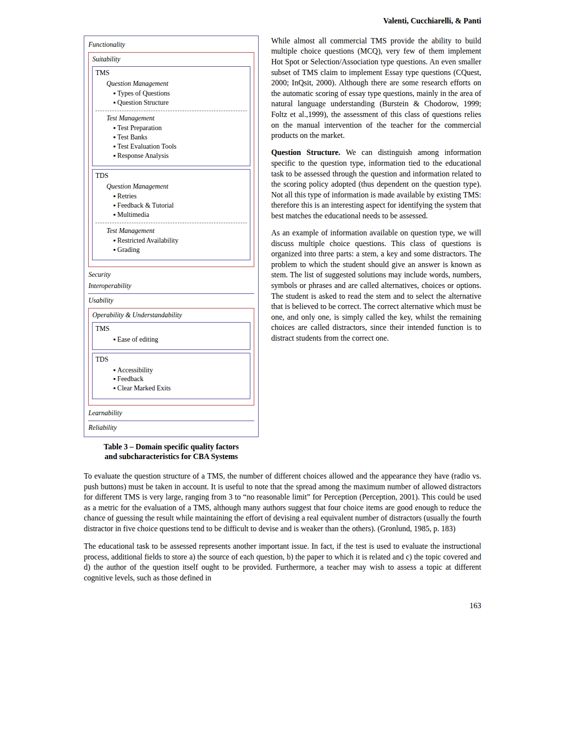Valenti, Cucchiarelli, & Panti
Functionality
Suitability
TMS
Question Management
Types of Questions
Question Structure
Test Management
Test Preparation
Test Banks
Test Evaluation Tools
Response Analysis
TDS
Question Management
Retries
Feedback & Tutorial
Multimedia
Test Management
Restricted Availability
Grading
Security
Interoperability
Usability
Operability & Understandability
TMS
Ease of editing
TDS
Accessibility
Feedback
Clear Marked Exits
Learnability
Reliability
Table 3 – Domain specific quality factors
and subcharacteristics for CBA Systems
While almost all commercial TMS provide the ability to build multiple choice questions (MCQ), very few of them implement Hot Spot or Selection/Association type questions. An even smaller subset of TMS claim to implement Essay type questions (CQuest, 2000; InQsit, 2000). Although there are some research efforts on the automatic scoring of essay type questions, mainly in the area of natural language understanding (Burstein & Chodorow, 1999; Foltz et al.,1999), the assessment of this class of questions relies on the manual intervention of the teacher for the commercial products on the market.
Question Structure. We can distinguish among information specific to the question type, information tied to the educational task to be assessed through the question and information related to the scoring policy adopted (thus dependent on the question type). Not all this type of information is made available by existing TMS: therefore this is an interesting aspect for identifying the system that best matches the educational needs to be assessed.
As an example of information available on question type, we will discuss multiple choice questions. This class of questions is organized into three parts: a stem, a key and some distractors. The problem to which the student should give an answer is known as stem. The list of suggested solutions may include words, numbers, symbols or phrases and are called alternatives, choices or options. The student is asked to read the stem and to select the alternative that is believed to be correct. The correct alternative which must be one, and only one, is simply called the key, whilst the remaining choices are called distractors, since their intended function is to distract students from the correct one.
To evaluate the question structure of a TMS, the number of different choices allowed and the appearance they have (radio vs. push buttons) must be taken in account. It is useful to note that the spread among the maximum number of allowed distractors for different TMS is very large, ranging from 3 to “no reasonable limit” for Perception (Perception, 2001). This could be used as a metric for the evaluation of a TMS, although many authors suggest that four choice items are good enough to reduce the chance of guessing the result while maintaining the effort of devising a real equivalent number of distractors (usually the fourth distractor in five choice questions tend to be difficult to devise and is weaker than the others). (Gronlund, 1985, p. 183)
The educational task to be assessed represents another important issue. In fact, if the test is used to evaluate the instructional process, additional fields to store a) the source of each question, b) the paper to which it is related and c) the topic covered and d) the author of the question itself ought to be provided. Furthermore, a teacher may wish to assess a topic at different cognitive levels, such as those defined in
163